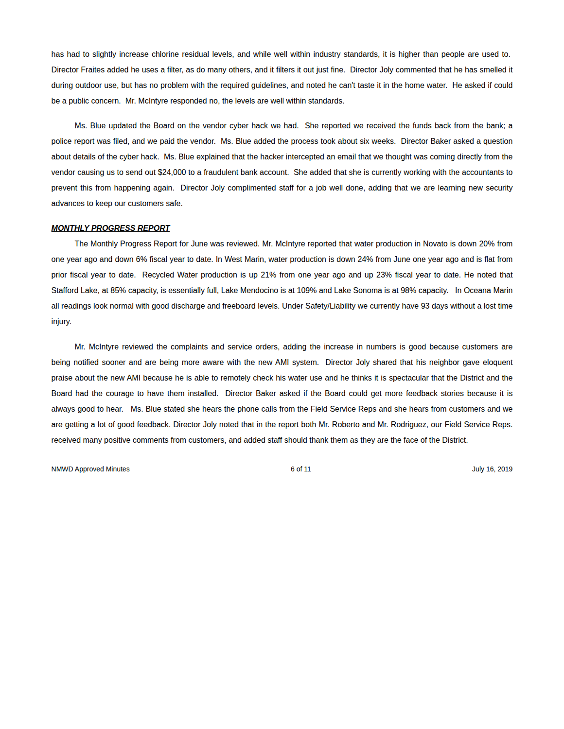has had to slightly increase chlorine residual levels, and while well within industry standards, it is higher than people are used to. Director Fraites added he uses a filter, as do many others, and it filters it out just fine. Director Joly commented that he has smelled it during outdoor use, but has no problem with the required guidelines, and noted he can't taste it in the home water. He asked if could be a public concern. Mr. McIntyre responded no, the levels are well within standards.
Ms. Blue updated the Board on the vendor cyber hack we had. She reported we received the funds back from the bank; a police report was filed, and we paid the vendor. Ms. Blue added the process took about six weeks. Director Baker asked a question about details of the cyber hack. Ms. Blue explained that the hacker intercepted an email that we thought was coming directly from the vendor causing us to send out $24,000 to a fraudulent bank account. She added that she is currently working with the accountants to prevent this from happening again. Director Joly complimented staff for a job well done, adding that we are learning new security advances to keep our customers safe.
MONTHLY PROGRESS REPORT
The Monthly Progress Report for June was reviewed. Mr. McIntyre reported that water production in Novato is down 20% from one year ago and down 6% fiscal year to date. In West Marin, water production is down 24% from June one year ago and is flat from prior fiscal year to date. Recycled Water production is up 21% from one year ago and up 23% fiscal year to date. He noted that Stafford Lake, at 85% capacity, is essentially full, Lake Mendocino is at 109% and Lake Sonoma is at 98% capacity. In Oceana Marin all readings look normal with good discharge and freeboard levels. Under Safety/Liability we currently have 93 days without a lost time injury.
Mr. McIntyre reviewed the complaints and service orders, adding the increase in numbers is good because customers are being notified sooner and are being more aware with the new AMI system. Director Joly shared that his neighbor gave eloquent praise about the new AMI because he is able to remotely check his water use and he thinks it is spectacular that the District and the Board had the courage to have them installed. Director Baker asked if the Board could get more feedback stories because it is always good to hear. Ms. Blue stated she hears the phone calls from the Field Service Reps and she hears from customers and we are getting a lot of good feedback. Director Joly noted that in the report both Mr. Roberto and Mr. Rodriguez, our Field Service Reps. received many positive comments from customers, and added staff should thank them as they are the face of the District.
NMWD Approved Minutes 6 of 11 July 16, 2019